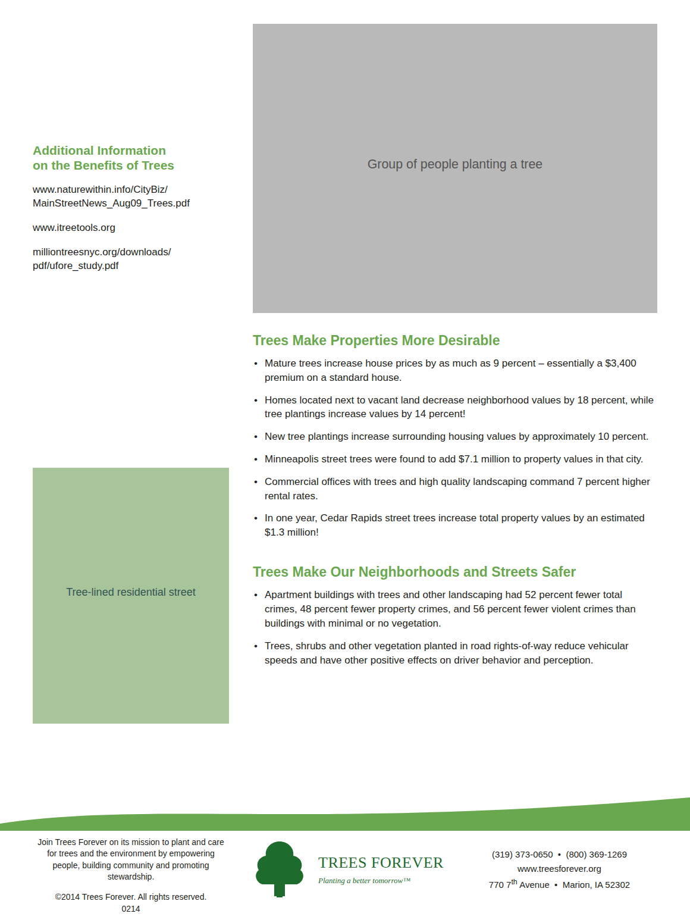Additional Information
on the Benefits of Trees
www.naturewithin.info/CityBiz/
MainStreetNews_Aug09_Trees.pdf
www.itreetools.org
milliontreesnyc.org/downloads/
pdf/ufore_study.pdf
Trees Make Properties More Desirable
Mature trees increase house prices by as much as 9 percent – essentially a $3,400 premium on a standard house.
Homes located next to vacant land decrease neighborhood values by 18 percent, while tree plantings increase values by 14 percent!
New tree plantings increase surrounding housing values by approximately 10 percent.
Minneapolis street trees were found to add $7.1 million to property values in that city.
Commercial offices with trees and high quality landscaping command 7 percent higher rental rates.
In one year, Cedar Rapids street trees increase total property values by an estimated $1.3 million!
Trees Make Our Neighborhoods and Streets Safer
Apartment buildings with trees and other landscaping had 52 percent fewer total crimes, 48 percent fewer property crimes, and 56 percent fewer violent crimes than buildings with minimal or no vegetation.
Trees, shrubs and other vegetation planted in road rights-of-way reduce vehicular speeds and have other positive effects on driver behavior and perception.
Join Trees Forever on its mission to plant and care for trees and the environment by empowering people, building community and promoting stewardship.
©2014 Trees Forever. All rights reserved.
0214
TREES FOREVER
Planting a better tomorrow™
(319) 373-0650 • (800) 369-1269
www.treesforever.org
770 7th Avenue • Marion, IA 52302